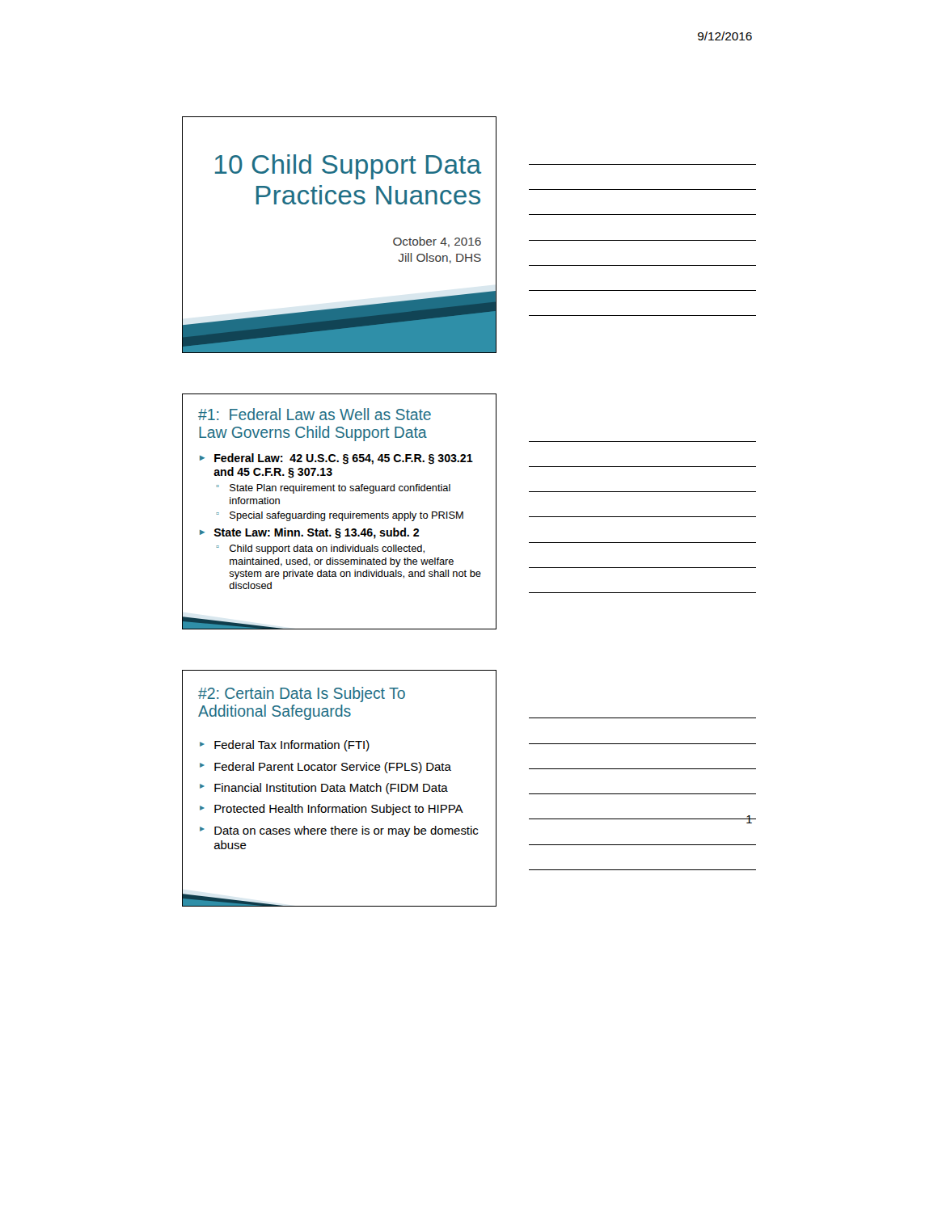9/12/2016
10 Child Support Data
Practices Nuances
October 4, 2016
Jill Olson, DHS
#1: Federal Law as Well as State
Law Governs Child Support Data
Federal Law: 42 U.S.C. § 654, 45 C.F.R. § 303.21 and 45 C.F.R. § 307.13
State Plan requirement to safeguard confidential information
Special safeguarding requirements apply to PRISM
State Law: Minn. Stat. § 13.46, subd. 2
Child support data on individuals collected, maintained, used, or disseminated by the welfare system are private data on individuals, and shall not be disclosed
#2: Certain Data Is Subject To
Additional Safeguards
Federal Tax Information (FTI)
Federal Parent Locator Service (FPLS) Data
Financial Institution Data Match (FIDM Data
Protected Health Information Subject to HIPPA
Data on cases where there is or may be domestic abuse
1